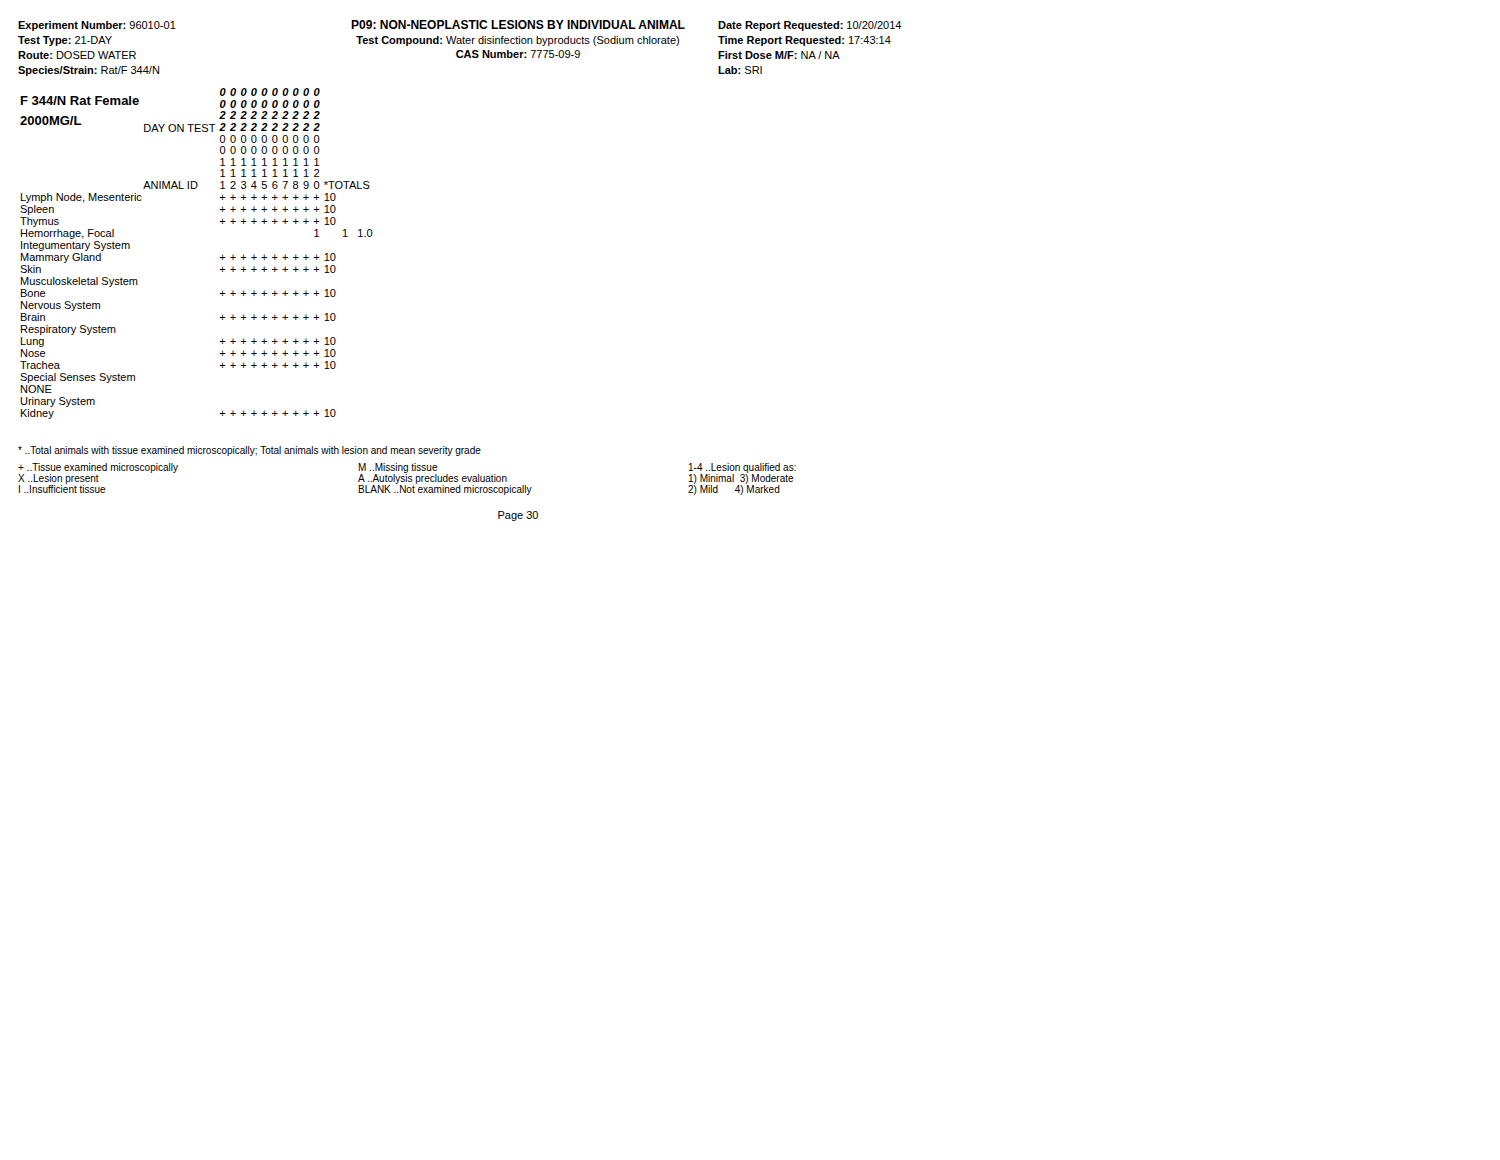Experiment Number: 96010-01
Test Type: 21-DAY
Route: DOSED WATER
Species/Strain: Rat/F 344/N
P09: NON-NEOPLASTIC LESIONS BY INDIVIDUAL ANIMAL
Test Compound: Water disinfection byproducts (Sodium chlorate)
CAS Number: 7775-09-9
Date Report Requested: 10/20/2014
Time Report Requested: 17:43:14
First Dose M/F: NA / NA
Lab: SRI
| F 344/N Rat Female 2000MG/L | DAY ON TEST | 0 0 2 2 | 0 0 2 2 | 0 0 2 2 | 0 0 2 2 | 0 0 2 2 | 0 0 2 2 | 0 0 2 2 | 0 0 2 2 | 0 0 2 2 | 0 0 2 2 | |
| ANIMAL ID | 0 0 1 1 1 | 0 0 1 1 2 | 0 0 1 1 3 | 0 0 1 1 4 | 0 0 1 1 5 | 0 0 1 1 6 | 0 0 1 1 7 | 0 0 1 1 8 | 0 0 1 1 9 | 0 0 1 2 0 | *TOTALS |
| Lymph Node, Mesenteric | + | + | + | + | + | + | + | + | + | + | 10 |
| Spleen | + | + | + | + | + | + | + | + | + | + | 10 |
| Thymus | + | + | + | + | + | + | + | + | + | + | 10 |
| Hemorrhage, Focal | | | | | | | | | | 1 | 1 1.0 |
| Integumentary System | |
| Mammary Gland | + | + | + | + | + | + | + | + | + | + | 10 |
| Skin | + | + | + | + | + | + | + | + | + | + | 10 |
| Musculoskeletal System | |
| Bone | + | + | + | + | + | + | + | + | + | + | 10 |
| Nervous System | |
| Brain | + | + | + | + | + | + | + | + | + | + | 10 |
| Respiratory System | |
| Lung | + | + | + | + | + | + | + | + | + | + | 10 |
| Nose | + | + | + | + | + | + | + | + | + | + | 10 |
| Trachea | + | + | + | + | + | + | + | + | + | + | 10 |
| Special Senses System | |
| NONE | |
| Urinary System | |
| Kidney | + | + | + | + | + | + | + | + | + | + | 10 |
* ..Total animals with tissue examined microscopically; Total animals with lesion and mean severity grade
| + ..Tissue examined microscopically | M ..Missing tissue | 1-4 ..Lesion qualified as: |
| X ..Lesion present | A ..Autolysis precludes evaluation | 1) Minimal 3) Moderate |
| I ..Insufficient tissue | BLANK ..Not examined microscopically | 2) Mild 4) Marked |
Page 30